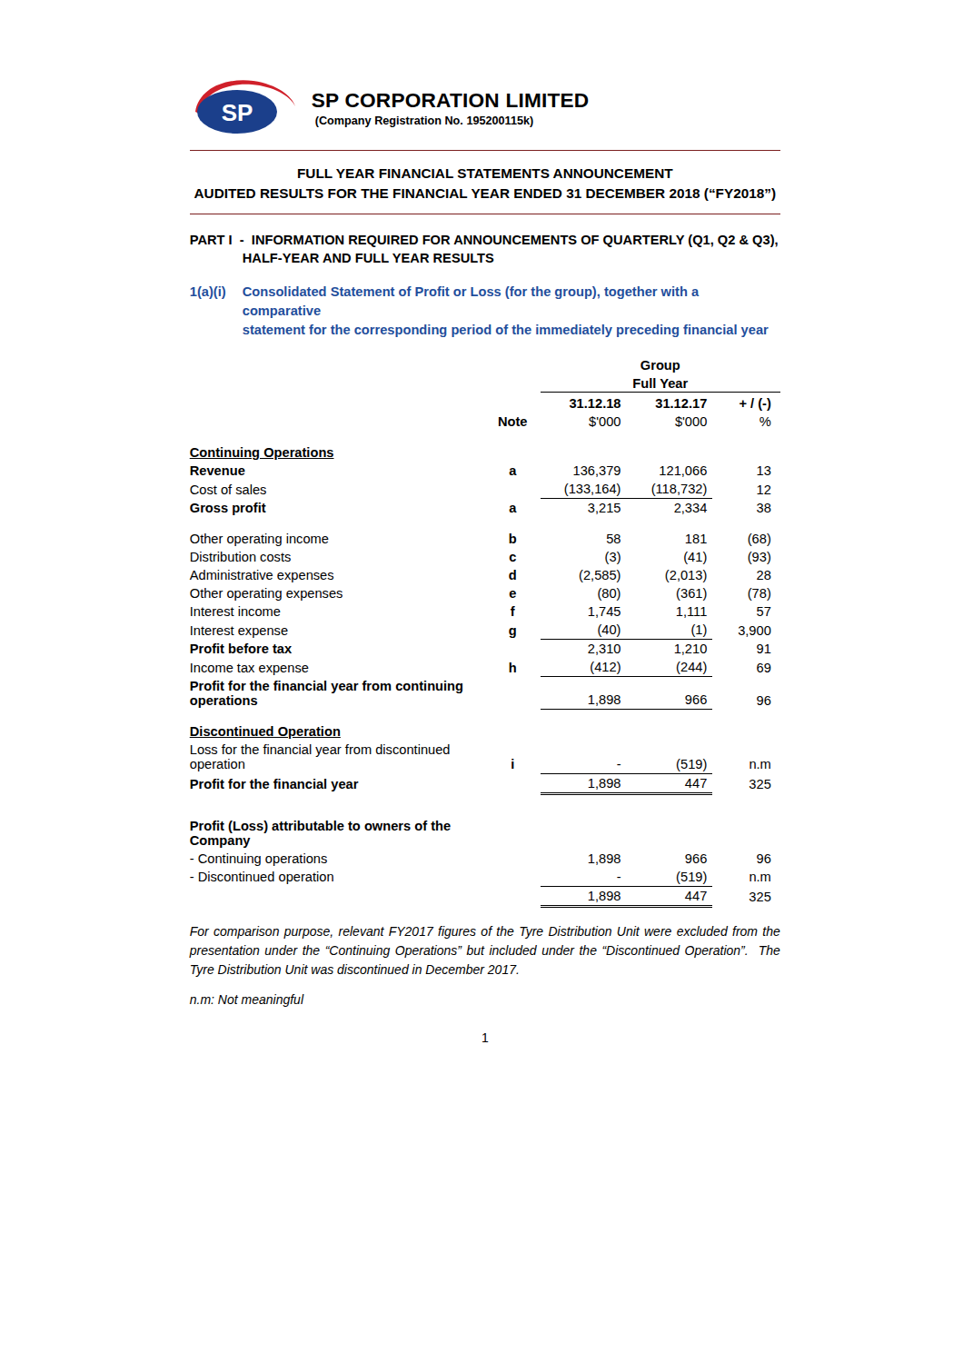SP
SP CORPORATION LIMITED
(Company Registration No. 195200115k)
FULL YEAR FINANCIAL STATEMENTS ANNOUNCEMENT
AUDITED RESULTS FOR THE FINANCIAL YEAR ENDED 31 DECEMBER 2018 (“FY2018”)
PART I - INFORMATION REQUIRED FOR ANNOUNCEMENTS OF QUARTERLY (Q1, Q2 & Q3), HALF-YEAR AND FULL YEAR RESULTS
1(a)(i) Consolidated Statement of Profit or Loss (for the group), together with a comparative statement for the corresponding period of the immediately preceding financial year
| | | Group |
| | | Full Year |
| | | 31.12.18 | 31.12.17 | + / (-) |
| | Note | $'000 | $'000 | % |
| Continuing Operations | | | | |
| Revenue | a | 136,379 | 121,066 | 13 |
| Cost of sales | | (133,164) | (118,732) | 12 |
| Gross profit | a | 3,215 | 2,334 | 38 |
| Other operating income | b | 58 | 181 | (68) |
| Distribution costs | c | (3) | (41) | (93) |
| Administrative expenses | d | (2,585) | (2,013) | 28 |
| Other operating expenses | e | (80) | (361) | (78) |
| Interest income | f | 1,745 | 1,111 | 57 |
| Interest expense | g | (40) | (1) | 3,900 |
| Profit before tax | | 2,310 | 1,210 | 91 |
| Income tax expense | h | (412) | (244) | 69 |
| Profit for the financial year from continuing operations | | 1,898 | 966 | 96 |
| Discontinued Operation | | | | |
| Loss for the financial year from discontinued operation | i | - | (519) | n.m |
| Profit for the financial year | | 1,898 | 447 | 325 |
| Profit (Loss) attributable to owners of the Company | | | | |
| - Continuing operations | | 1,898 | 966 | 96 |
| - Discontinued operation | | - | (519) | n.m |
| | | 1,898 | 447 | 325 |
For comparison purpose, relevant FY2017 figures of the Tyre Distribution Unit were excluded from the presentation under the “Continuing Operations” but included under the “Discontinued Operation”. The Tyre Distribution Unit was discontinued in December 2017.
n.m: Not meaningful
1